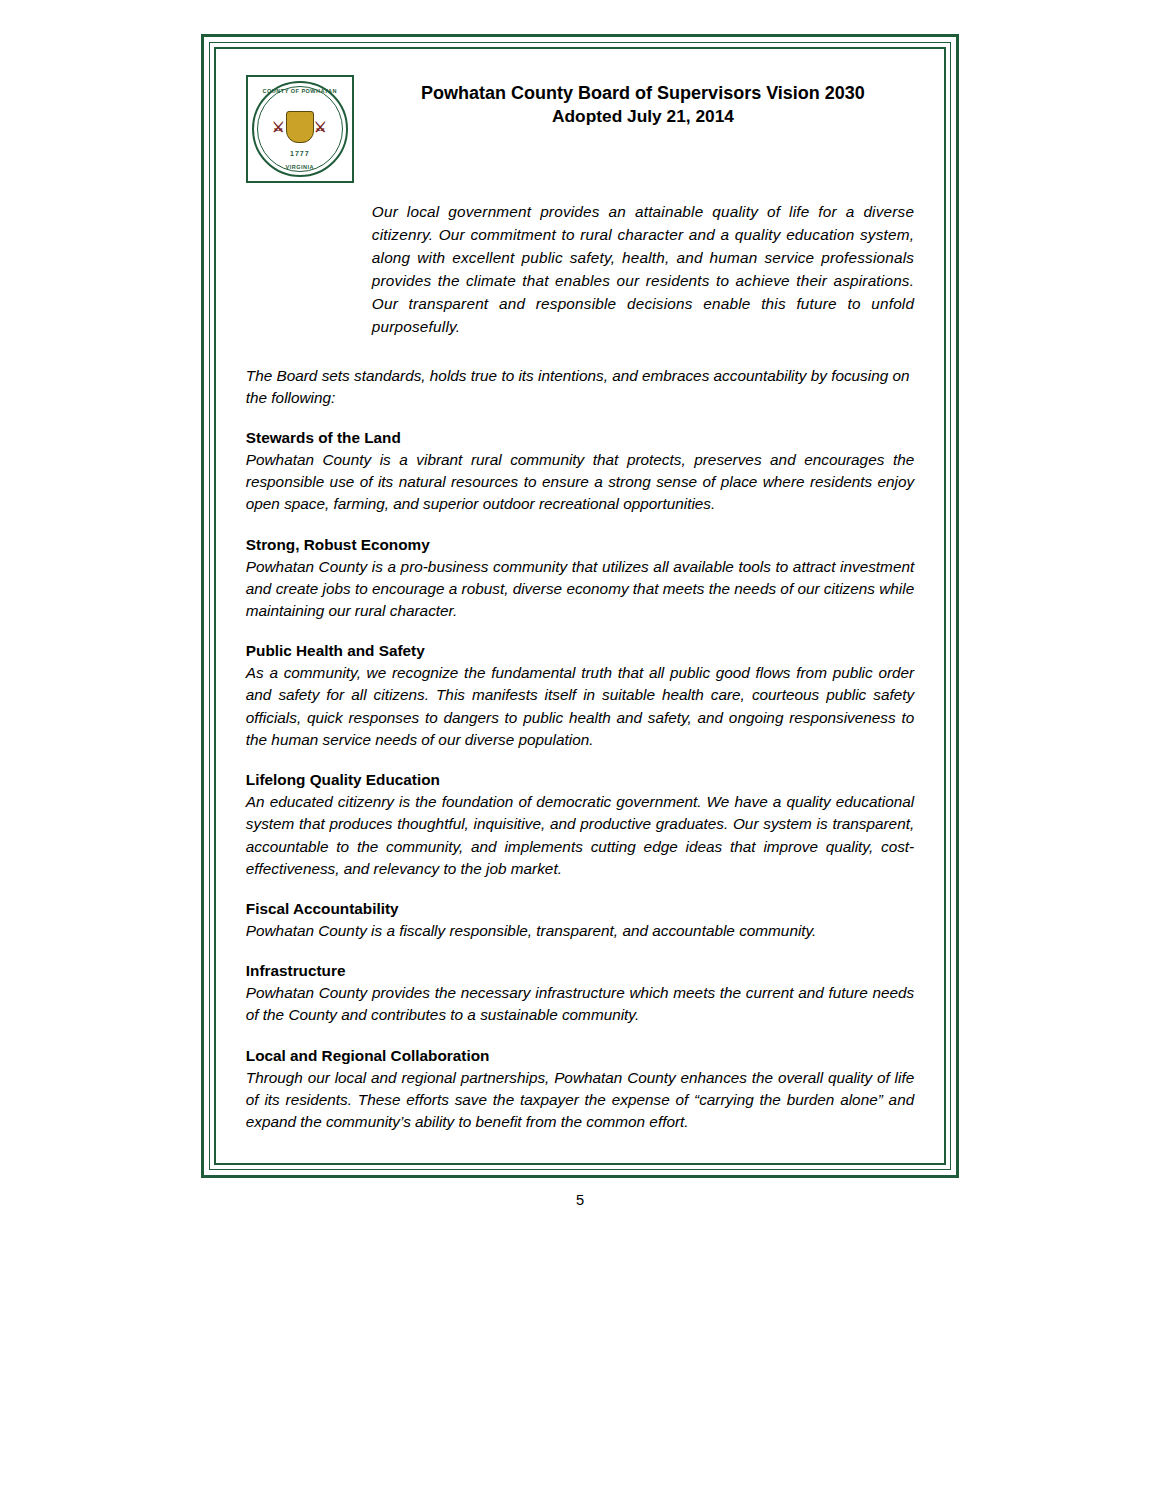COUNTY OF POWHATAN
⚔ ⚔
1777
VIRGINIA
Powhatan County Board of Supervisors Vision 2030 Adopted July 21, 2014
Our local government provides an attainable quality of life for a diverse citizenry. Our commitment to rural character and a quality education system, along with excellent public safety, health, and human service professionals provides the climate that enables our residents to achieve their aspirations. Our transparent and responsible decisions enable this future to unfold purposefully.
The Board sets standards, holds true to its intentions, and embraces accountability by focusing on the following:
Stewards of the Land
Powhatan County is a vibrant rural community that protects, preserves and encourages the responsible use of its natural resources to ensure a strong sense of place where residents enjoy open space, farming, and superior outdoor recreational opportunities.
Strong, Robust Economy
Powhatan County is a pro-business community that utilizes all available tools to attract investment and create jobs to encourage a robust, diverse economy that meets the needs of our citizens while maintaining our rural character.
Public Health and Safety
As a community, we recognize the fundamental truth that all public good flows from public order and safety for all citizens. This manifests itself in suitable health care, courteous public safety officials, quick responses to dangers to public health and safety, and ongoing responsiveness to the human service needs of our diverse population.
Lifelong Quality Education
An educated citizenry is the foundation of democratic government. We have a quality educational system that produces thoughtful, inquisitive, and productive graduates. Our system is transparent, accountable to the community, and implements cutting edge ideas that improve quality, cost-effectiveness, and relevancy to the job market.
Fiscal Accountability
Powhatan County is a fiscally responsible, transparent, and accountable community.
Infrastructure
Powhatan County provides the necessary infrastructure which meets the current and future needs of the County and contributes to a sustainable community.
Local and Regional Collaboration
Through our local and regional partnerships, Powhatan County enhances the overall quality of life of its residents. These efforts save the taxpayer the expense of “carrying the burden alone” and expand the community’s ability to benefit from the common effort.
5